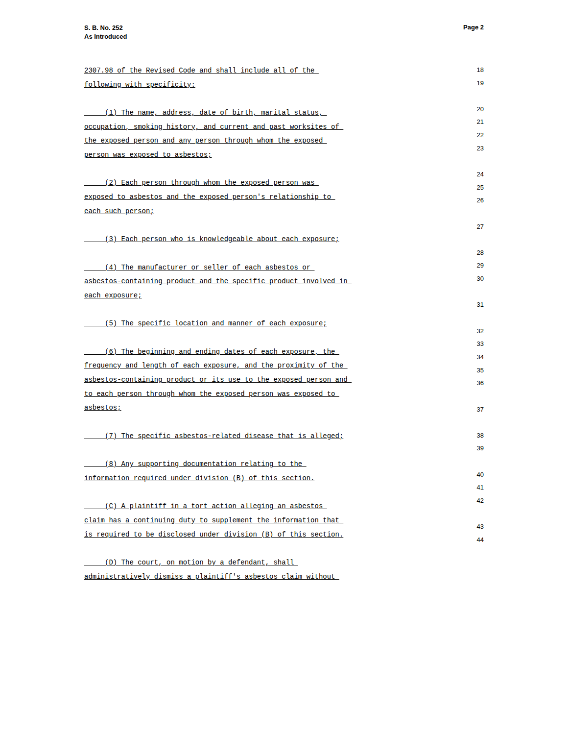S. B. No. 252
As Introduced
Page 2
| 2307.98 of the Revised Code and shall include all of the following with specificity: (1) The name, address, date of birth, marital status, occupation, smoking history, and current and past worksites of the exposed person and any person through whom the exposed person was exposed to asbestos; (2) Each person through whom the exposed person was exposed to asbestos and the exposed person's relationship to each such person; (3) Each person who is knowledgeable about each exposure; (4) The manufacturer or seller of each asbestos or asbestos-containing product and the specific product involved in each exposure; (5) The specific location and manner of each exposure; (6) The beginning and ending dates of each exposure, the frequency and length of each exposure, and the proximity of the asbestos-containing product or its use to the exposed person and to each person through whom the exposed person was exposed to asbestos; (7) The specific asbestos-related disease that is alleged; (8) Any supporting documentation relating to the information required under division (B) of this section. (C) A plaintiff in a tort action alleging an asbestos claim has a continuing duty to supplement the information that is required to be disclosed under division (B) of this section. (D) The court, on motion by a defendant, shall administratively dismiss a plaintiff's asbestos claim without | 18 19 20 21 22 23 24 25 26 27 28 29 30 31 32 33 34 35 36 37 38 39 40 41 42 43 44 |